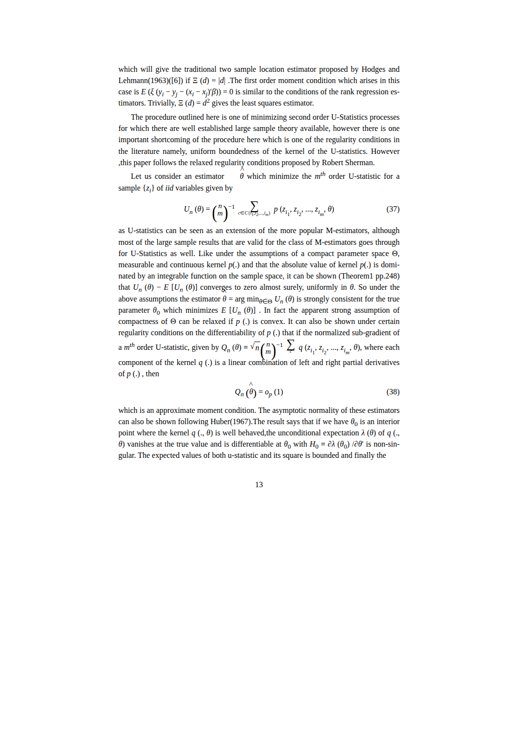which will give the traditional two sample location estimator proposed by Hodges and Lehmann(1963)([6]) if Ξ (d) = |d| .The first order moment condition which arises in this case is E (ξ (yi − yj − (xi − xj)′β)) = 0 is similar to the conditions of the rank regression estimators. Trivially, Ξ (d) = d2 gives the least squares estimator.
The procedure outlined here is one of minimizing second order U-Statistics processes for which there are well established large sample theory available, however there is one important shortcoming of the procedure here which is one of the regularity conditions in the literature namely, uniform boundedness of the kernel of the U-statistics. However ,this paper follows the relaxed regularity conditions proposed by Robert Sherman.
Let us consider an estimator θ which minimize the mth order U-statistic for a sample {zi} of iid variables given by
Un (θ) = (nm)−1 ∑c∈C{i1,i2,...,im} p (zi1, zi2, ..., zim, θ) (37)
as U-statistics can be seen as an extension of the more popular M-estimators, although most of the large sample results that are valid for the class of M-estimators goes through for U-Statistics as well. Like under the assumptions of a compact parameter space Θ, measurable and continuous kernel p(.) and that the absolute value of kernel p(.) is dominated by an integrable function on the sample space, it can be shown (Theorem1 pp.248) that Un (θ) − E [Un (θ)] converges to zero almost surely, uniformly in θ. So under the above assumptions the estimator θ = arg minθ∈Θ Un (θ) is strongly consistent for the true parameter θ0 which minimizes E [Un (θ)] . In fact the apparent strong assumption of compactness of Θ can be relaxed if p (.) is convex. It can also be shown under certain regularity conditions on the differentiability of p (.) that if the normalized sub-gradient of a mth order U-statistic, given by Qn (θ) ≡ n(nm)−1 ∑c q (zi1, zi2, ..., zim, θ), where each component of the kernel q (.) is a linear combination of left and right partial derivatives of p (.) , then
Qn (θ) = op (1) (38)
which is an approximate moment condition. The asymptotic normality of these estimators can also be shown following Huber(1967).The result says that if we have θ0 is an interior point where the kernel q (., θ) is well behaved,the unconditional expectation λ (θ) of q (., θ) vanishes at the true value and is differentiable at θ0 with H0 ≡ ∂λ (θ0) /∂θ′ is non-singular. The expected values of both u-statistic and its square is bounded and finally the
13